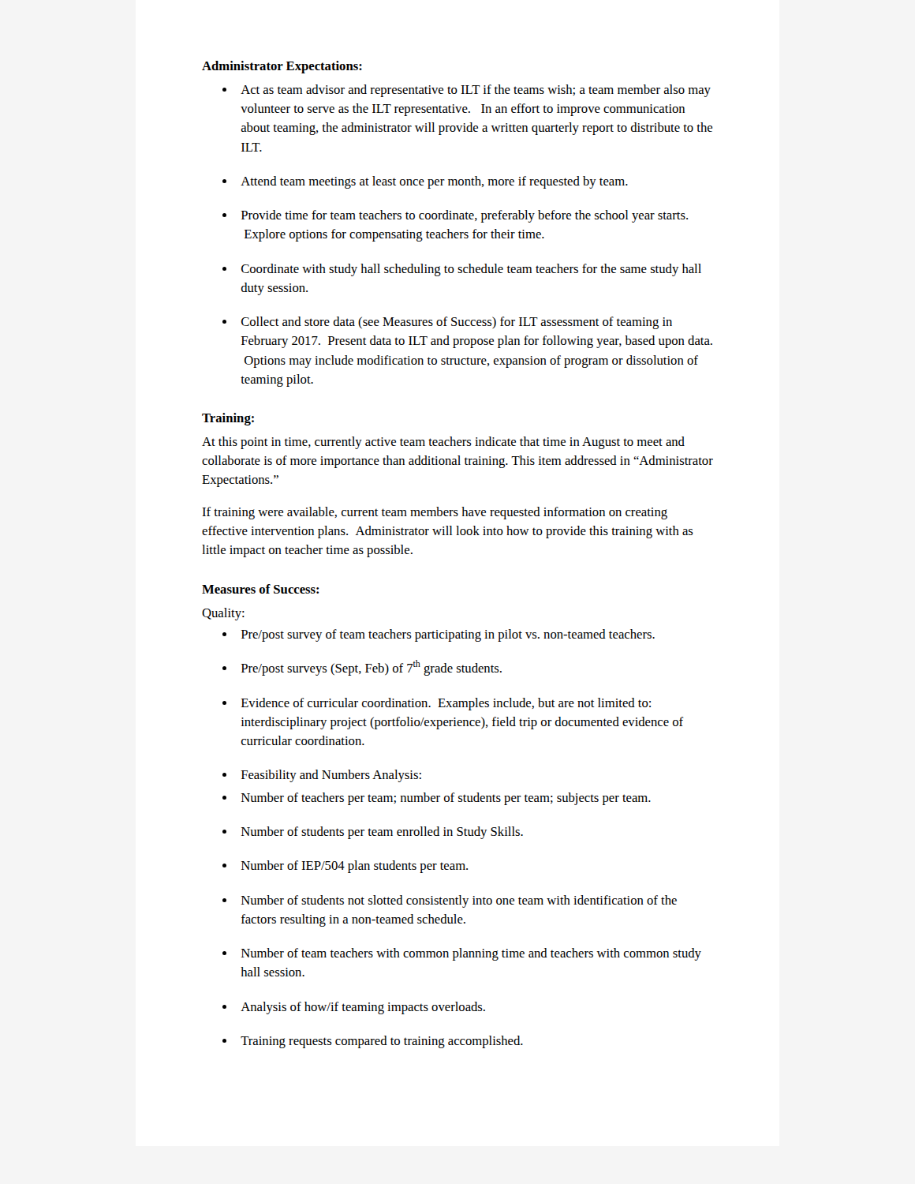Administrator Expectations:
Act as team advisor and representative to ILT if the teams wish; a team member also may volunteer to serve as the ILT representative. In an effort to improve communication about teaming, the administrator will provide a written quarterly report to distribute to the ILT.
Attend team meetings at least once per month, more if requested by team.
Provide time for team teachers to coordinate, preferably before the school year starts. Explore options for compensating teachers for their time.
Coordinate with study hall scheduling to schedule team teachers for the same study hall duty session.
Collect and store data (see Measures of Success) for ILT assessment of teaming in February 2017. Present data to ILT and propose plan for following year, based upon data. Options may include modification to structure, expansion of program or dissolution of teaming pilot.
Training:
At this point in time, currently active team teachers indicate that time in August to meet and collaborate is of more importance than additional training. This item addressed in “Administrator Expectations.”
If training were available, current team members have requested information on creating effective intervention plans. Administrator will look into how to provide this training with as little impact on teacher time as possible.
Measures of Success:
Quality:
Pre/post survey of team teachers participating in pilot vs. non-teamed teachers.
Pre/post surveys (Sept, Feb) of 7th grade students.
Evidence of curricular coordination. Examples include, but are not limited to: interdisciplinary project (portfolio/experience), field trip or documented evidence of curricular coordination.
Feasibility and Numbers Analysis:
Number of teachers per team; number of students per team; subjects per team.
Number of students per team enrolled in Study Skills.
Number of IEP/504 plan students per team.
Number of students not slotted consistently into one team with identification of the factors resulting in a non-teamed schedule.
Number of team teachers with common planning time and teachers with common study hall session.
Analysis of how/if teaming impacts overloads.
Training requests compared to training accomplished.